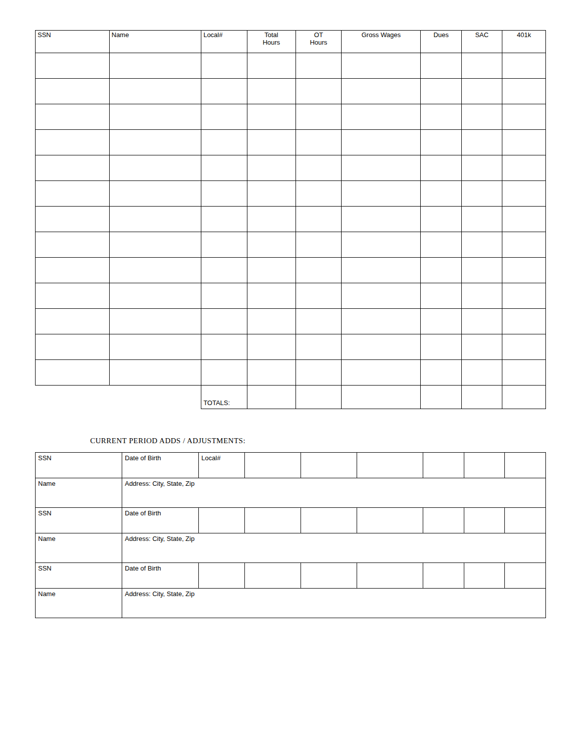| SSN | Name | Local# | Total Hours | OT Hours | Gross Wages | Dues | SAC | 401k |
| --- | --- | --- | --- | --- | --- | --- | --- | --- |
| | | TOTALS: | | | | | | |
CURRENT PERIOD ADDS / ADJUSTMENTS:
| SSN | Date of Birth | Local# | | | | | | |
| Name | Address: City, State, Zip |
| SSN | Date of Birth | | | | | | | |
| Name | Address: City, State, Zip |
| SSN | Date of Birth | | | | | | | |
| Name | Address: City, State, Zip |